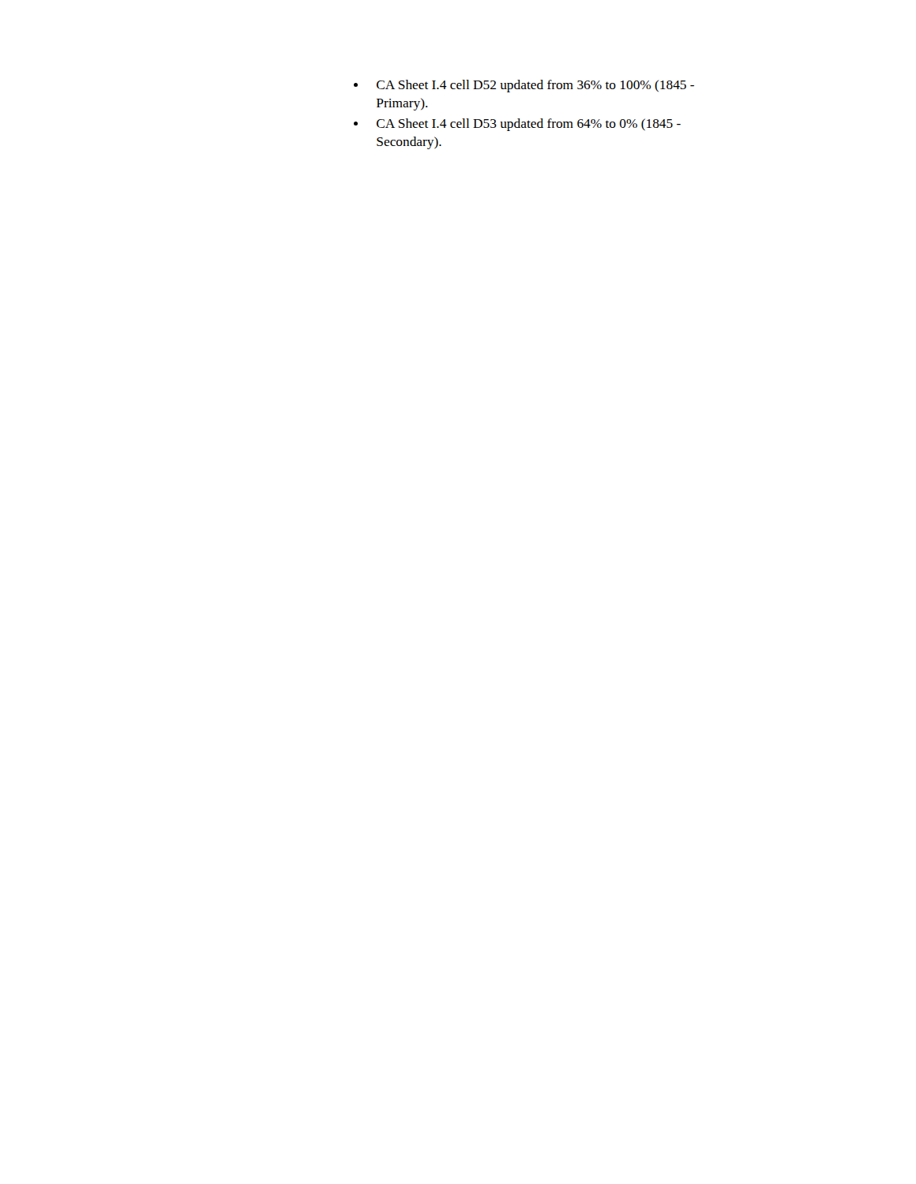CA Sheet I.4 cell D52 updated from 36% to 100% (1845 - Primary).
CA Sheet I.4 cell D53 updated from 64% to 0% (1845 - Secondary).